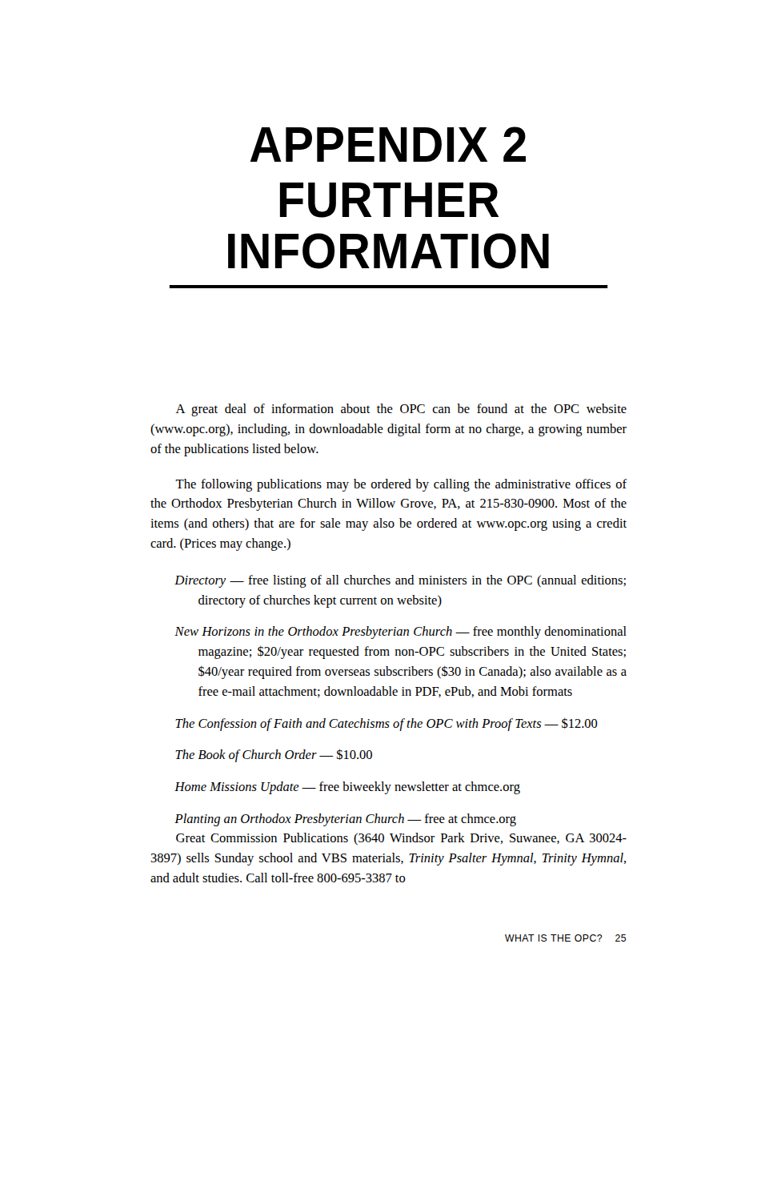Appendix 2
Further Information
A great deal of information about the OPC can be found at the OPC website (www.opc.org), including, in downloadable digital form at no charge, a growing number of the publications listed below.
The following publications may be ordered by calling the administrative offices of the Orthodox Presbyterian Church in Willow Grove, PA, at 215-830-0900. Most of the items (and others) that are for sale may also be ordered at www.opc.org using a credit card. (Prices may change.)
Directory — free listing of all churches and ministers in the OPC (annual editions; directory of churches kept current on website)
New Horizons in the Orthodox Presbyterian Church — free monthly denominational magazine; $20/year requested from non-OPC subscribers in the United States; $40/year required from overseas subscribers ($30 in Canada); also available as a free e-mail attachment; downloadable in PDF, ePub, and Mobi formats
The Confession of Faith and Catechisms of the OPC with Proof Texts — $12.00
The Book of Church Order — $10.00
Home Missions Update — free biweekly newsletter at chmce.org
Planting an Orthodox Presbyterian Church — free at chmce.org
Great Commission Publications (3640 Windsor Park Drive, Suwanee, GA 30024-3897) sells Sunday school and VBS materials, Trinity Psalter Hymnal, Trinity Hymnal, and adult studies. Call toll-free 800-695-3387 to
What is the OPC?25